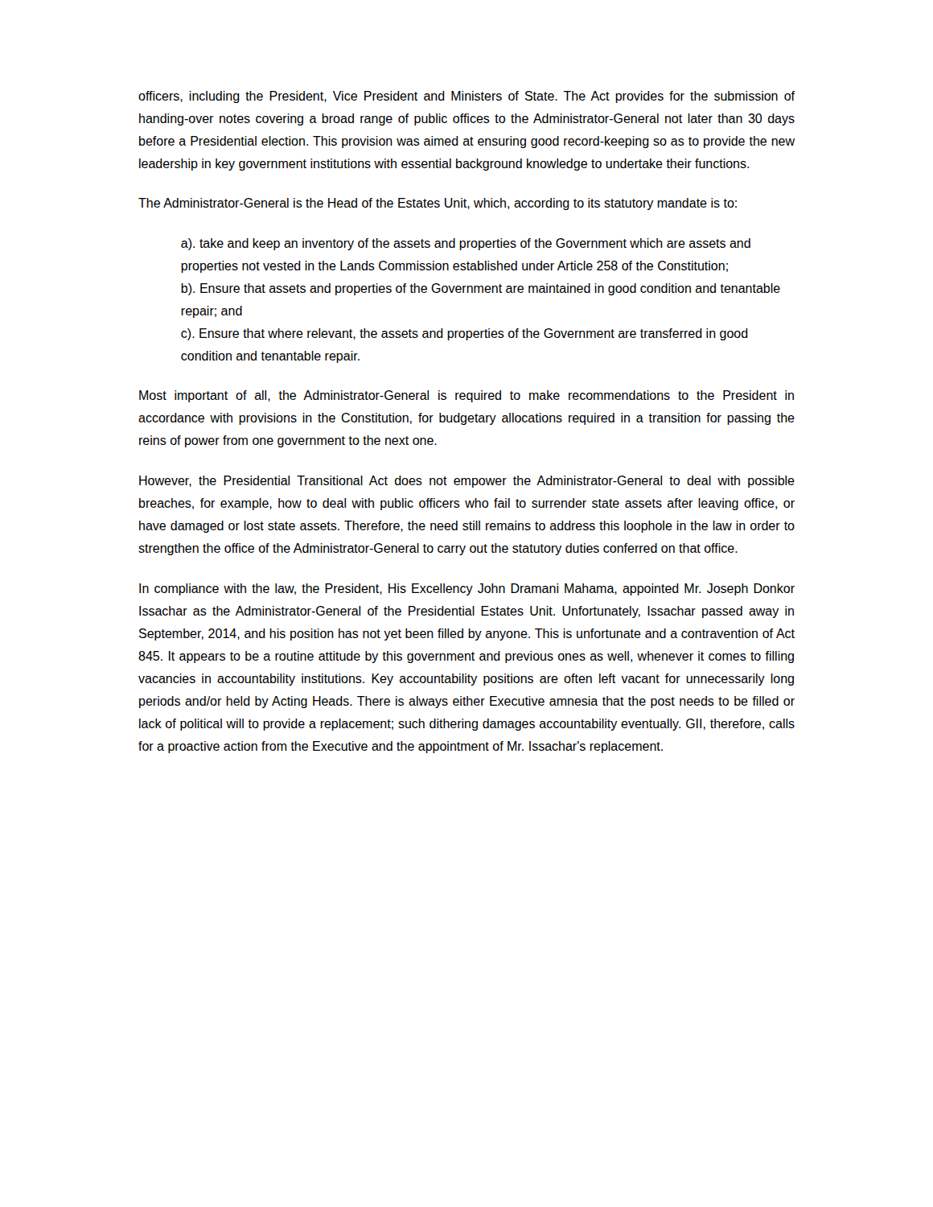officers, including the President, Vice President and Ministers of State. The Act provides for the submission of handing-over notes covering a broad range of public offices to the Administrator-General not later than 30 days before a Presidential election. This provision was aimed at ensuring good record-keeping so as to provide the new leadership in key government institutions with essential background knowledge to undertake their functions.
The Administrator-General is the Head of the Estates Unit, which, according to its statutory mandate is to:
a). take and keep an inventory of the assets and properties of the Government which are assets and properties not vested in the Lands Commission established under Article 258 of the Constitution;
b). Ensure that assets and properties of the Government are maintained in good condition and tenantable repair; and
c). Ensure that where relevant, the assets and properties of the Government are transferred in good condition and tenantable repair.
Most important of all, the Administrator-General is required to make recommendations to the President in accordance with provisions in the Constitution, for budgetary allocations required in a transition for passing the reins of power from one government to the next one.
However, the Presidential Transitional Act does not empower the Administrator-General to deal with possible breaches, for example, how to deal with public officers who fail to surrender state assets after leaving office, or have damaged or lost state assets. Therefore, the need still remains to address this loophole in the law in order to strengthen the office of the Administrator-General to carry out the statutory duties conferred on that office.
In compliance with the law, the President, His Excellency John Dramani Mahama, appointed Mr. Joseph Donkor Issachar as the Administrator-General of the Presidential Estates Unit. Unfortunately, Issachar passed away in September, 2014, and his position has not yet been filled by anyone. This is unfortunate and a contravention of Act 845. It appears to be a routine attitude by this government and previous ones as well, whenever it comes to filling vacancies in accountability institutions. Key accountability positions are often left vacant for unnecessarily long periods and/or held by Acting Heads. There is always either Executive amnesia that the post needs to be filled or lack of political will to provide a replacement; such dithering damages accountability eventually. GII, therefore, calls for a proactive action from the Executive and the appointment of Mr. Issachar's replacement.